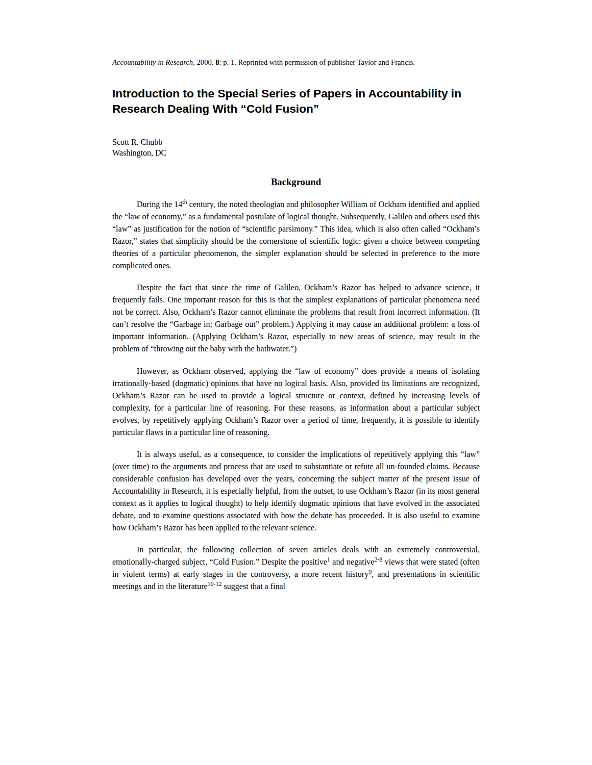Accountability in Research, 2000. 8: p. 1. Reprinted with permission of publisher Taylor and Francis.
Introduction to the Special Series of Papers in Accountability in Research Dealing With “Cold Fusion”
Scott R. Chubb
Washington, DC
Background
During the 14th century, the noted theologian and philosopher William of Ockham identified and applied the “law of economy,” as a fundamental postulate of logical thought. Subsequently, Galileo and others used this “law” as justification for the notion of “scientific parsimony.” This idea, which is also often called “Ockham’s Razor,” states that simplicity should be the cornerstone of scientific logic: given a choice between competing theories of a particular phenomenon, the simpler explanation should be selected in preference to the more complicated ones.
Despite the fact that since the time of Galileo, Ockham’s Razor has helped to advance science, it frequently fails. One important reason for this is that the simplest explanations of particular phenomena need not be correct. Also, Ockham’s Razor cannot eliminate the problems that result from incorrect information. (It can’t resolve the “Garbage in; Garbage out” problem.) Applying it may cause an additional problem: a loss of important information. (Applying Ockham’s Razor, especially to new areas of science, may result in the problem of “throwing out the baby with the bathwater.”)
However, as Ockham observed, applying the “law of economy” does provide a means of isolating irrationally-based (dogmatic) opinions that have no logical basis. Also, provided its limitations are recognized, Ockham’s Razor can be used to provide a logical structure or context, defined by increasing levels of complexity, for a particular line of reasoning. For these reasons, as information about a particular subject evolves, by repetitively applying Ockham’s Razor over a period of time, frequently, it is possible to identify particular flaws in a particular line of reasoning.
It is always useful, as a consequence, to consider the implications of repetitively applying this “law” (over time) to the arguments and process that are used to substantiate or refute all un-founded claims. Because considerable confusion has developed over the years, concerning the subject matter of the present issue of Accountability in Research, it is especially helpful, from the outset, to use Ockham’s Razor (in its most general context as it applies to logical thought) to help identify dogmatic opinions that have evolved in the associated debate, and to examine questions associated with how the debate has proceeded. It is also useful to examine how Ockham’s Razor has been applied to the relevant science.
In particular, the following collection of seven articles deals with an extremely controversial, emotionally-charged subject, “Cold Fusion.” Despite the positive1 and negative2-8 views that were stated (often in violent terms) at early stages in the controversy, a more recent history9, and presentations in scientific meetings and in the literature10-12 suggest that a final